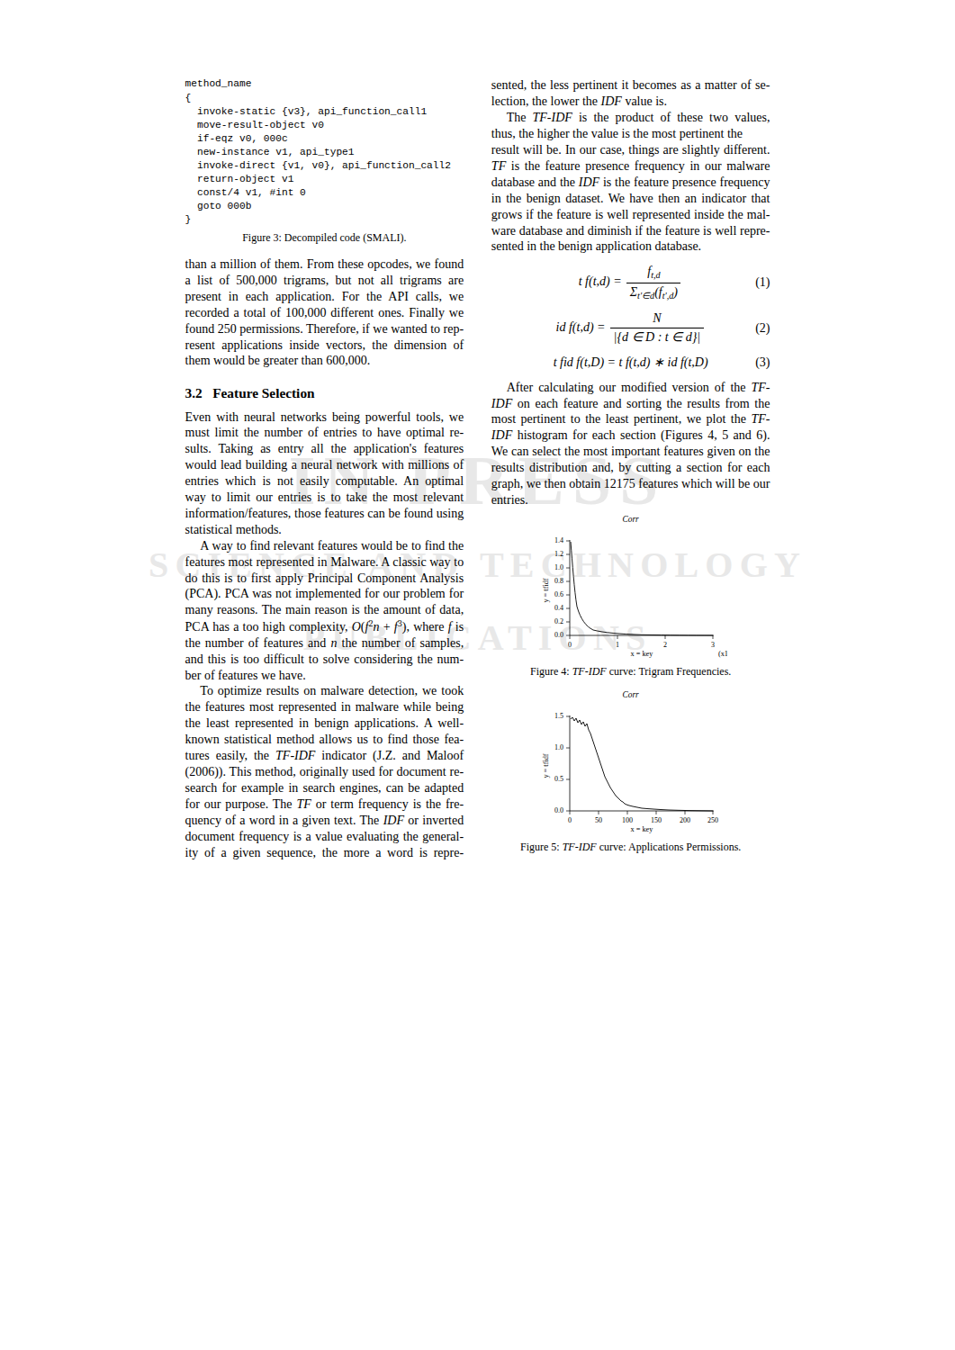IN PRESS
SCIENCE AND TECHNOLOGY PUBLICATIONS
method_name { invoke-static {v3}, api_function_call1 move-result-object v0 if-eqz v0, 000c new-instance v1, api_type1 invoke-direct {v1, v0}, api_function_call2 return-object v1 const/4 v1, #int 0 goto 000b }
Figure 3: Decompiled code (SMALI).
than a million of them. From these opcodes, we found a list of 500,000 trigrams, but not all trigrams are present in each application. For the API calls, we recorded a total of 100,000 different ones. Finally we found 250 permissions. Therefore, if we wanted to represent applications inside vectors, the dimension of them would be greater than 600,000.
3.2 Feature Selection
Even with neural networks being powerful tools, we must limit the number of entries to have optimal results. Taking as entry all the application's features would lead building a neural network with millions of entries which is not easily computable. An optimal way to limit our entries is to take the most relevant information/features, those features can be found using statistical methods.
A way to find relevant features would be to find the features most represented in Malware. A classic way to do this is to first apply Principal Component Analysis (PCA). PCA was not implemented for our problem for many reasons. The main reason is the amount of data, PCA has a too high complexity, O(f 2 n + f 3), where f is the number of features and n the number of samples, and this is too difficult to solve considering the number of features we have.
To optimize results on malware detection, we took the features most represented in malware while being the least represented in benign applications. A well-known statistical method allows us to find those features easily, the TF-IDF indicator (J.Z. and Maloof (2006)). This method, originally used for document research for example in search engines, can be adapted for our purpose. The TF or term frequency is the frequency of a word in a given text. The IDF or inverted document frequency is a value evaluating the generality of a given sequence, the more a word is represented, the less pertinent it becomes as a matter of selection, the lower the IDF value is.
The TF-IDF is the product of these two values, thus, the higher the value is the most pertinent the
result will be. In our case, things are slightly different. TF is the feature presence frequency in our malware database and the IDF is the feature presence frequency in the benign dataset. We have then an indicator that grows if the feature is well represented inside the malware database and diminish if the feature is well represented in the benign application database.
t f(t,d) = ft,d Σt′∈d(ft′,d) (1)
id f(t,d) = N |{d ∈ D : t ∈ d}| (2)
t fid f(t,D) = t f(t,d) ∗ id f(t,D) (3)
After calculating our modified version of the TF-IDF on each feature and sorting the results from the most pertinent to the least pertinent, we plot the TF-IDF histogram for each section (Figures 4, 5 and 6). We can select the most important features given on the results distribution and, by cutting a section for each graph, we then obtain 12175 features which will be our entries.
Corr
0.0 0.2 0.4 0.6 0.8 1.0 1.2 1.4 0 1 2 3 x = key (x105) y = tfidf
Figure 4: TF-IDF curve: Trigram Frequencies.
Corr
0.0 0.5 1.0 1.5 0 50 100 150 200 250 x = key y = tfidf
Figure 5: TF-IDF curve: Applications Permissions.